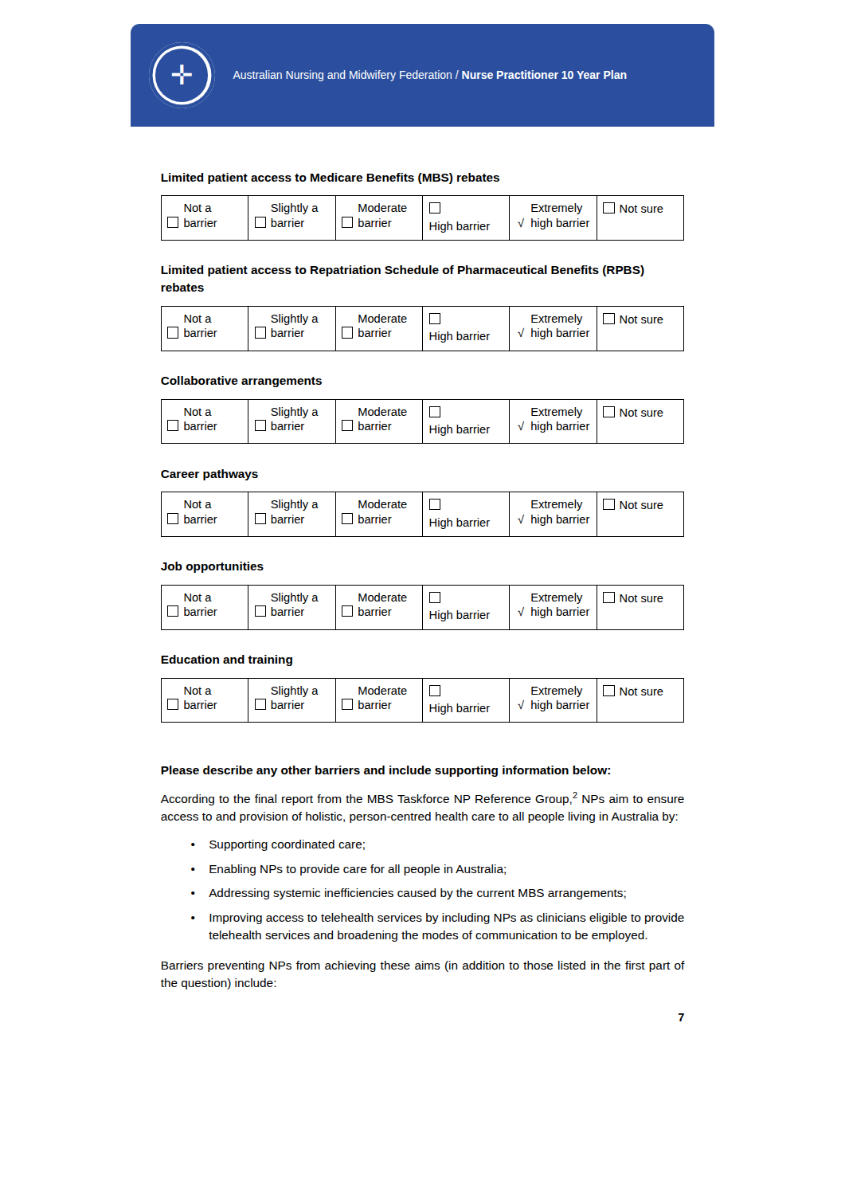Australian Nursing and Midwifery Federation / Nurse Practitioner 10 Year Plan
Limited patient access to Medicare Benefits (MBS) rebates
| Not a barrier | Slightly a barrier | Moderate barrier | High barrier | √ Extremely high barrier | Not sure |
Limited patient access to Repatriation Schedule of Pharmaceutical Benefits (RPBS) rebates
| Not a barrier | Slightly a barrier | Moderate barrier | High barrier | √ Extremely high barrier | Not sure |
Collaborative arrangements
| Not a barrier | Slightly a barrier | Moderate barrier | High barrier | √ Extremely high barrier | Not sure |
Career pathways
| Not a barrier | Slightly a barrier | Moderate barrier | High barrier | √ Extremely high barrier | Not sure |
Job opportunities
| Not a barrier | Slightly a barrier | Moderate barrier | High barrier | √ Extremely high barrier | Not sure |
Education and training
| Not a barrier | Slightly a barrier | Moderate barrier | High barrier | √ Extremely high barrier | Not sure |
Please describe any other barriers and include supporting information below:
According to the final report from the MBS Taskforce NP Reference Group,2 NPs aim to ensure access to and provision of holistic, person-centred health care to all people living in Australia by:
Supporting coordinated care;
Enabling NPs to provide care for all people in Australia;
Addressing systemic inefficiencies caused by the current MBS arrangements;
Improving access to telehealth services by including NPs as clinicians eligible to provide telehealth services and broadening the modes of communication to be employed.
Barriers preventing NPs from achieving these aims (in addition to those listed in the first part of the question) include:
7